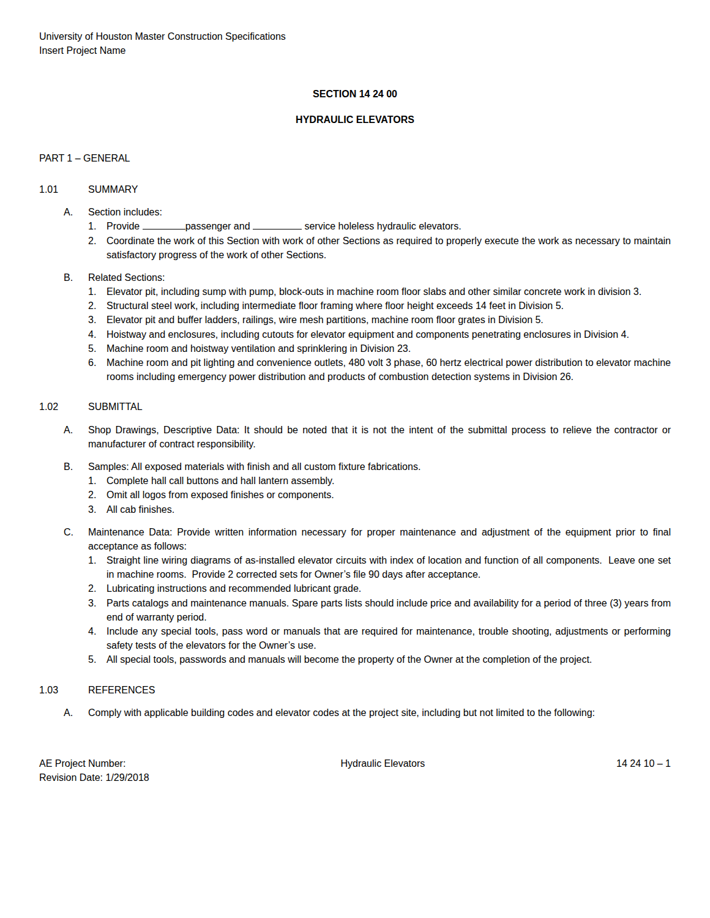University of Houston Master Construction Specifications
Insert Project Name
SECTION 14 24 00
HYDRAULIC ELEVATORS
PART 1 – GENERAL
1.01
SUMMARY
A.
Section includes:
1.
Provide passenger and service holeless hydraulic elevators.
2.
Coordinate the work of this Section with work of other Sections as required to properly execute the work as necessary to maintain satisfactory progress of the work of other Sections.
B.
Related Sections:
1.
Elevator pit, including sump with pump, block-outs in machine room floor slabs and other similar concrete work in division 3.
2.
Structural steel work, including intermediate floor framing where floor height exceeds 14 feet in Division 5.
3.
Elevator pit and buffer ladders, railings, wire mesh partitions, machine room floor grates in Division 5.
4.
Hoistway and enclosures, including cutouts for elevator equipment and components penetrating enclosures in Division 4.
5.
Machine room and hoistway ventilation and sprinklering in Division 23.
6.
Machine room and pit lighting and convenience outlets, 480 volt 3 phase, 60 hertz electrical power distribution to elevator machine rooms including emergency power distribution and products of combustion detection systems in Division 26.
1.02
SUBMITTAL
A.
Shop Drawings, Descriptive Data: It should be noted that it is not the intent of the submittal process to relieve the contractor or manufacturer of contract responsibility.
B.
Samples: All exposed materials with finish and all custom fixture fabrications.
1.
Complete hall call buttons and hall lantern assembly.
2.
Omit all logos from exposed finishes or components.
3.
All cab finishes.
C.
Maintenance Data: Provide written information necessary for proper maintenance and adjustment of the equipment prior to final acceptance as follows:
1.
Straight line wiring diagrams of as-installed elevator circuits with index of location and function of all components. Leave one set in machine rooms. Provide 2 corrected sets for Owner’s file 90 days after acceptance.
2.
Lubricating instructions and recommended lubricant grade.
3.
Parts catalogs and maintenance manuals. Spare parts lists should include price and availability for a period of three (3) years from end of warranty period.
4.
Include any special tools, pass word or manuals that are required for maintenance, trouble shooting, adjustments or performing safety tests of the elevators for the Owner’s use.
5.
All special tools, passwords and manuals will become the property of the Owner at the completion of the project.
1.03
REFERENCES
A.
Comply with applicable building codes and elevator codes at the project site, including but not limited to the following:
AE Project Number:
Revision Date: 1/29/2018
Hydraulic Elevators
14 24 10 – 1